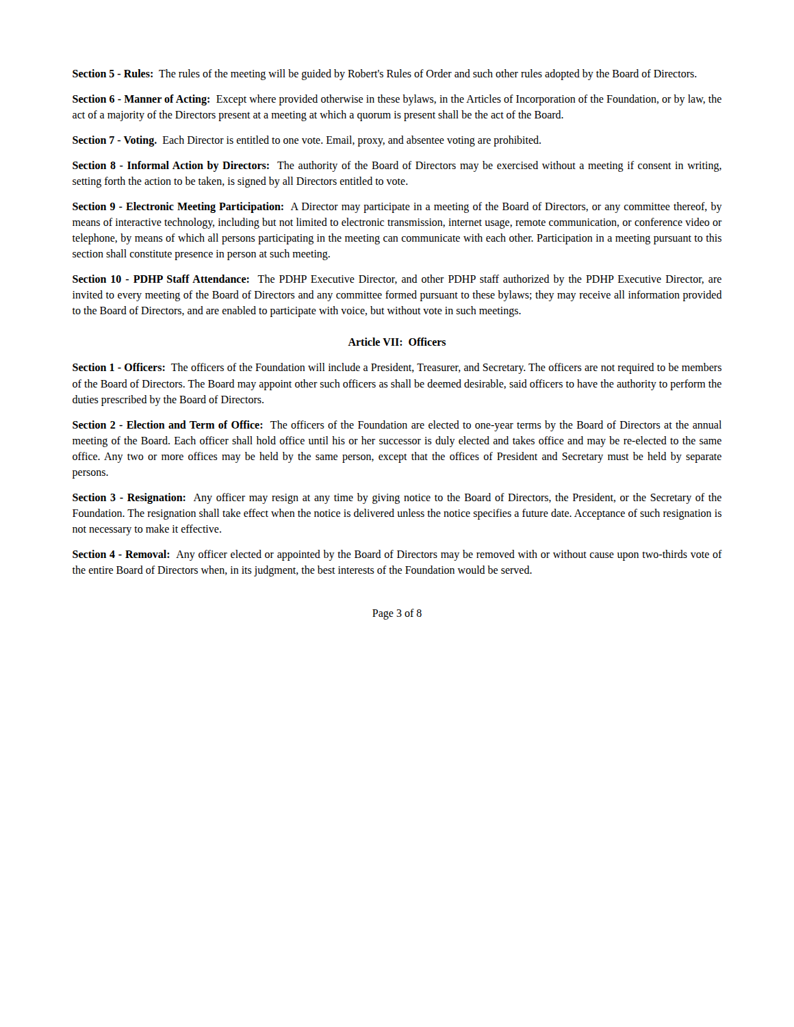Section 5 - Rules: The rules of the meeting will be guided by Robert's Rules of Order and such other rules adopted by the Board of Directors.
Section 6 - Manner of Acting: Except where provided otherwise in these bylaws, in the Articles of Incorporation of the Foundation, or by law, the act of a majority of the Directors present at a meeting at which a quorum is present shall be the act of the Board.
Section 7 - Voting. Each Director is entitled to one vote. Email, proxy, and absentee voting are prohibited.
Section 8 - Informal Action by Directors: The authority of the Board of Directors may be exercised without a meeting if consent in writing, setting forth the action to be taken, is signed by all Directors entitled to vote.
Section 9 - Electronic Meeting Participation: A Director may participate in a meeting of the Board of Directors, or any committee thereof, by means of interactive technology, including but not limited to electronic transmission, internet usage, remote communication, or conference video or telephone, by means of which all persons participating in the meeting can communicate with each other. Participation in a meeting pursuant to this section shall constitute presence in person at such meeting.
Section 10 - PDHP Staff Attendance: The PDHP Executive Director, and other PDHP staff authorized by the PDHP Executive Director, are invited to every meeting of the Board of Directors and any committee formed pursuant to these bylaws; they may receive all information provided to the Board of Directors, and are enabled to participate with voice, but without vote in such meetings.
Article VII: Officers
Section 1 - Officers: The officers of the Foundation will include a President, Treasurer, and Secretary. The officers are not required to be members of the Board of Directors. The Board may appoint other such officers as shall be deemed desirable, said officers to have the authority to perform the duties prescribed by the Board of Directors.
Section 2 - Election and Term of Office: The officers of the Foundation are elected to one-year terms by the Board of Directors at the annual meeting of the Board. Each officer shall hold office until his or her successor is duly elected and takes office and may be re-elected to the same office. Any two or more offices may be held by the same person, except that the offices of President and Secretary must be held by separate persons.
Section 3 - Resignation: Any officer may resign at any time by giving notice to the Board of Directors, the President, or the Secretary of the Foundation. The resignation shall take effect when the notice is delivered unless the notice specifies a future date. Acceptance of such resignation is not necessary to make it effective.
Section 4 - Removal: Any officer elected or appointed by the Board of Directors may be removed with or without cause upon two-thirds vote of the entire Board of Directors when, in its judgment, the best interests of the Foundation would be served.
Page 3 of 8